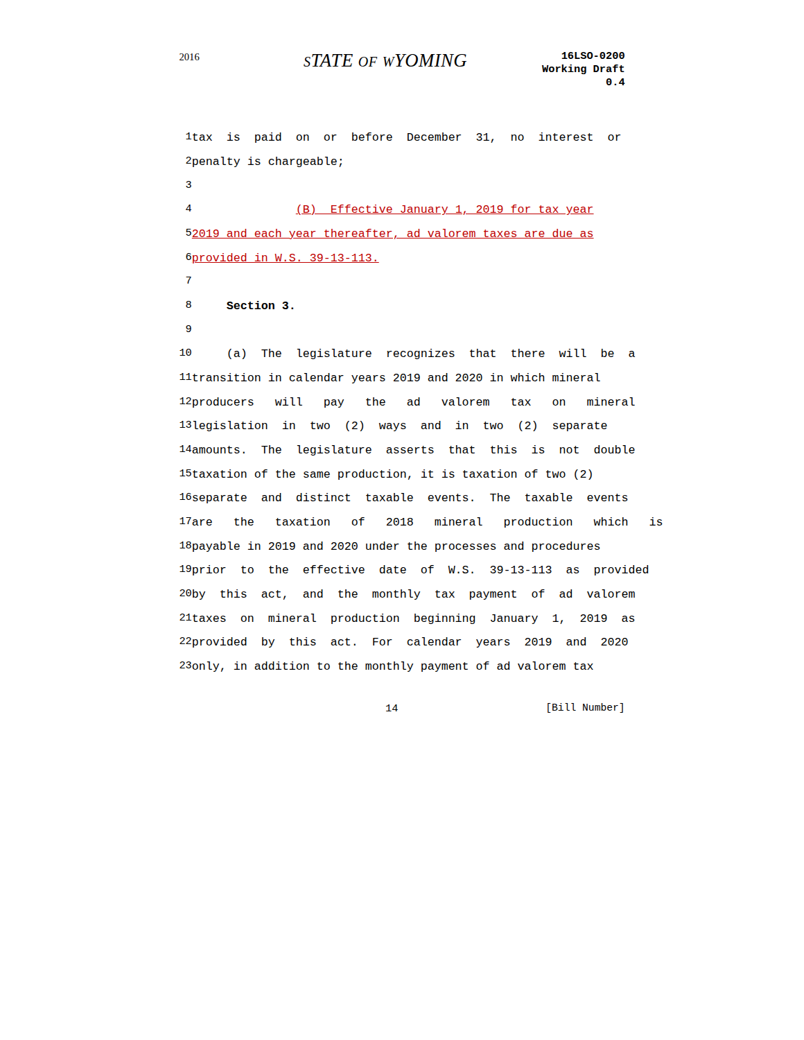2016
STATE OF WYOMING
16LSO-0200
Working Draft
0.4
| 1 | tax is paid on or before December 31, no interest or |
| 2 | penalty is chargeable; |
| 3 | |
| 4 | (B) Effective January 1, 2019 for tax year |
| 5 | 2019 and each year thereafter, ad valorem taxes are due as |
| 6 | provided in W.S. 39-13-113. |
| 7 | |
| 8 | Section 3. |
| 9 | |
| 10 | (a) The legislature recognizes that there will be a |
| 11 | transition in calendar years 2019 and 2020 in which mineral |
| 12 | producers will pay the ad valorem tax on mineral |
| 13 | legislation in two (2) ways and in two (2) separate |
| 14 | amounts. The legislature asserts that this is not double |
| 15 | taxation of the same production, it is taxation of two (2) |
| 16 | separate and distinct taxable events. The taxable events |
| 17 | are the taxation of 2018 mineral production which is |
| 18 | payable in 2019 and 2020 under the processes and procedures |
| 19 | prior to the effective date of W.S. 39-13-113 as provided |
| 20 | by this act, and the monthly tax payment of ad valorem |
| 21 | taxes on mineral production beginning January 1, 2019 as |
| 22 | provided by this act. For calendar years 2019 and 2020 |
| 23 | only, in addition to the monthly payment of ad valorem tax |
14
[Bill Number]